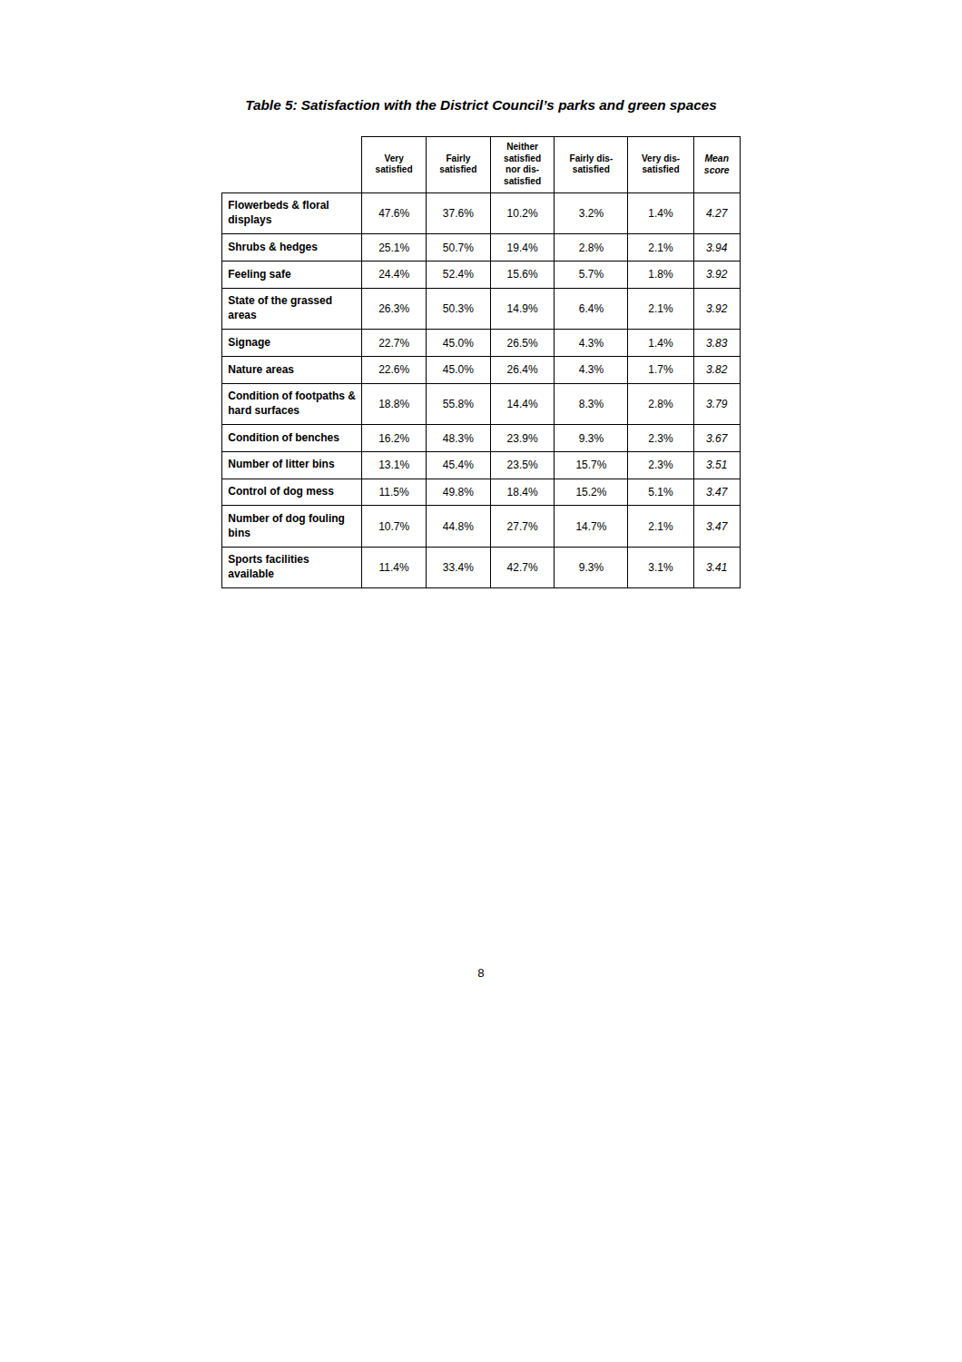Table 5: Satisfaction with the District Council’s parks and green spaces
| | Very satisfied | Fairly satisfied | Neither satisfied nor dis- satisfied | Fairly dis- satisfied | Very dis- satisfied | Mean score |
| --- | --- | --- | --- | --- | --- | --- |
| Flowerbeds & floral displays | 47.6% | 37.6% | 10.2% | 3.2% | 1.4% | 4.27 |
| Shrubs & hedges | 25.1% | 50.7% | 19.4% | 2.8% | 2.1% | 3.94 |
| Feeling safe | 24.4% | 52.4% | 15.6% | 5.7% | 1.8% | 3.92 |
| State of the grassed areas | 26.3% | 50.3% | 14.9% | 6.4% | 2.1% | 3.92 |
| Signage | 22.7% | 45.0% | 26.5% | 4.3% | 1.4% | 3.83 |
| Nature areas | 22.6% | 45.0% | 26.4% | 4.3% | 1.7% | 3.82 |
| Condition of footpaths & hard surfaces | 18.8% | 55.8% | 14.4% | 8.3% | 2.8% | 3.79 |
| Condition of benches | 16.2% | 48.3% | 23.9% | 9.3% | 2.3% | 3.67 |
| Number of litter bins | 13.1% | 45.4% | 23.5% | 15.7% | 2.3% | 3.51 |
| Control of dog mess | 11.5% | 49.8% | 18.4% | 15.2% | 5.1% | 3.47 |
| Number of dog fouling bins | 10.7% | 44.8% | 27.7% | 14.7% | 2.1% | 3.47 |
| Sports facilities available | 11.4% | 33.4% | 42.7% | 9.3% | 3.1% | 3.41 |
8